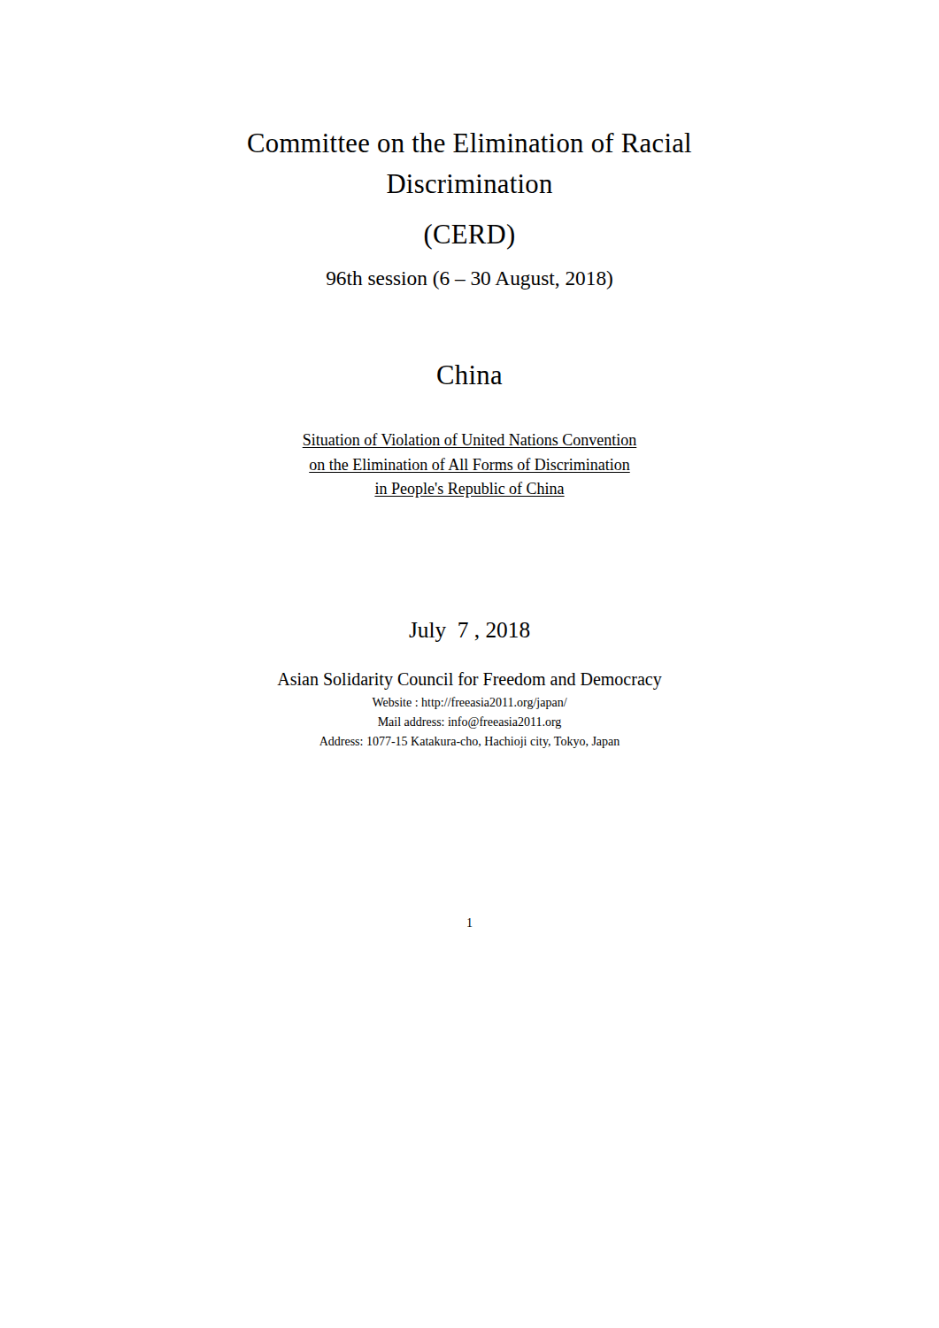Committee on the Elimination of Racial Discrimination
(CERD)
96th session (6 – 30 August, 2018)
China
Situation of Violation of United Nations Convention
on the Elimination of All Forms of Discrimination
in People's Republic of China
July 7 , 2018
Asian Solidarity Council for Freedom and Democracy
Website : http://freeasia2011.org/japan/
Mail address: info@freeasia2011.org
Address: 1077-15 Katakura-cho, Hachioji city, Tokyo, Japan
1